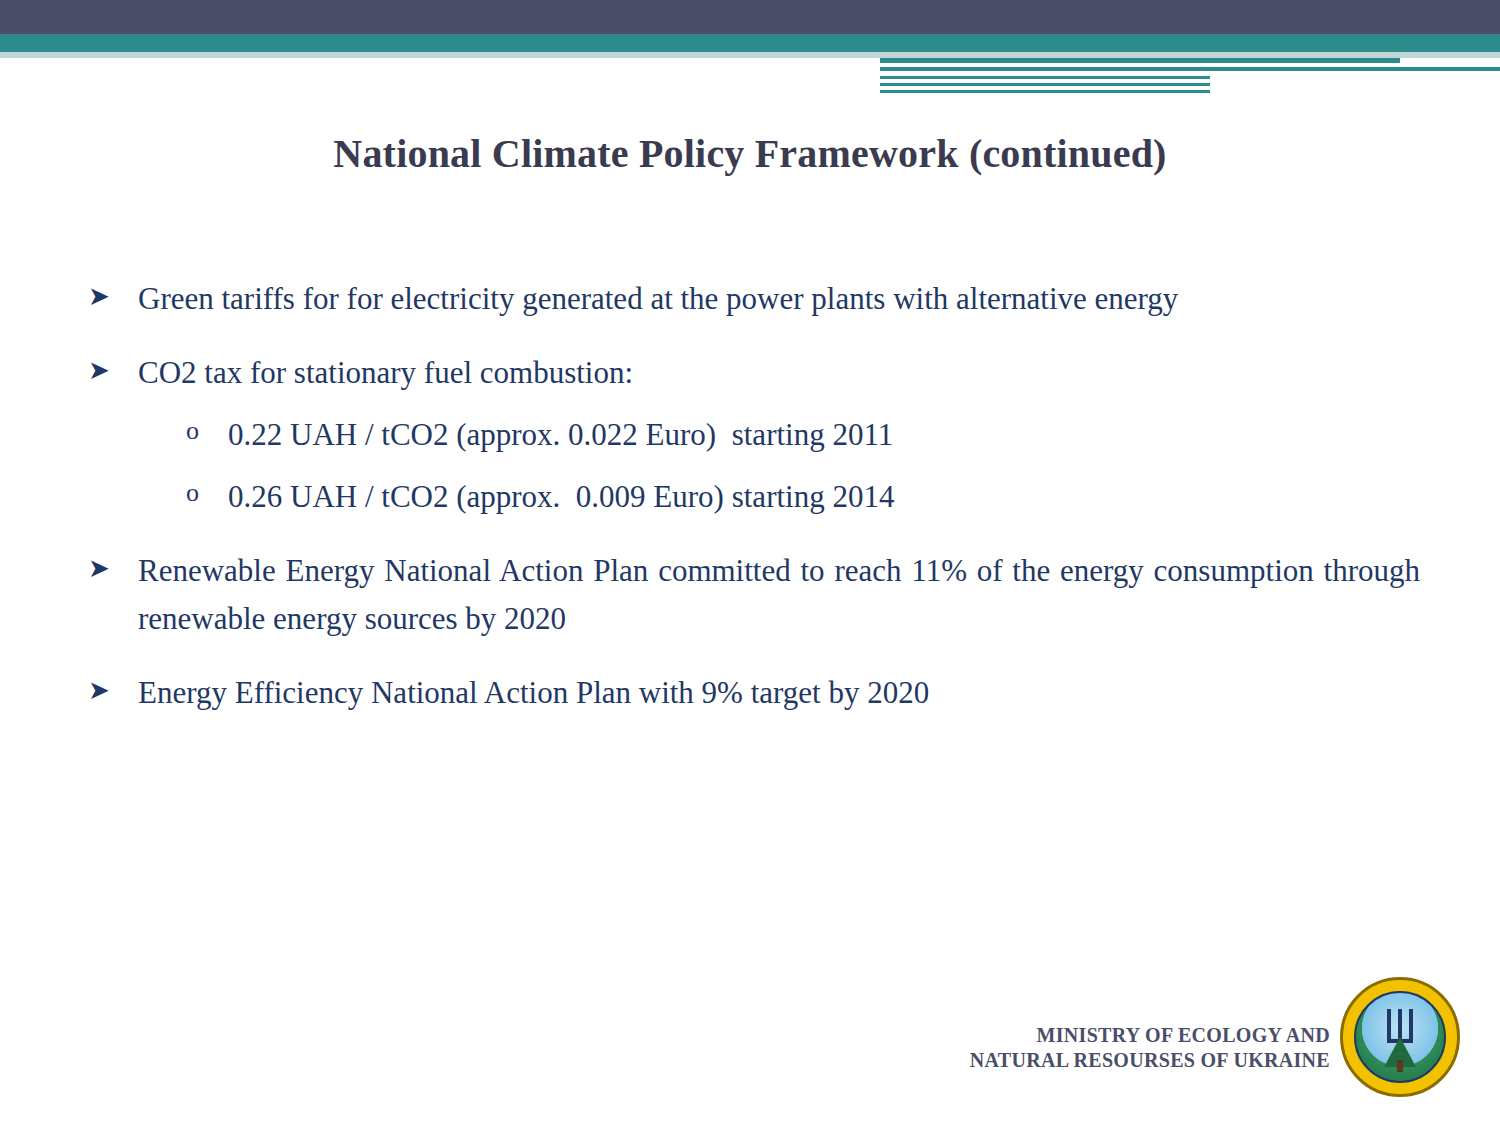National Climate Policy Framework (continued)
Green tariffs for for electricity generated at the power plants with alternative energy
CO2 tax for stationary fuel combustion:
0.22 UAH / tCO2 (approx. 0.022 Euro) starting 2011
0.26 UAH / tCO2 (approx. 0.009 Euro) starting 2014
Renewable Energy National Action Plan committed to reach 11% of the energy consumption through renewable energy sources by 2020
Energy Efficiency National Action Plan with 9% target by 2020
MINISTRY OF ECOLOGY AND
NATURAL RESOURSES OF UKRAINE